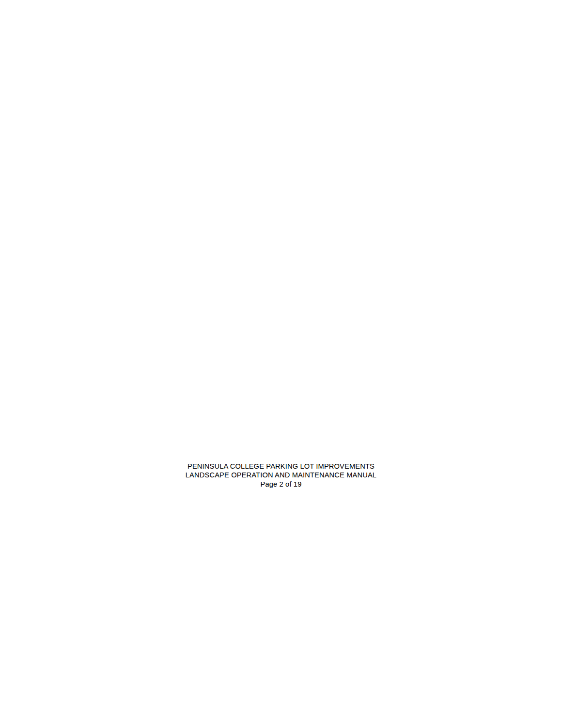PENINSULA COLLEGE PARKING LOT IMPROVEMENTS
LANDSCAPE OPERATION AND MAINTENANCE MANUAL
Page 2 of 19